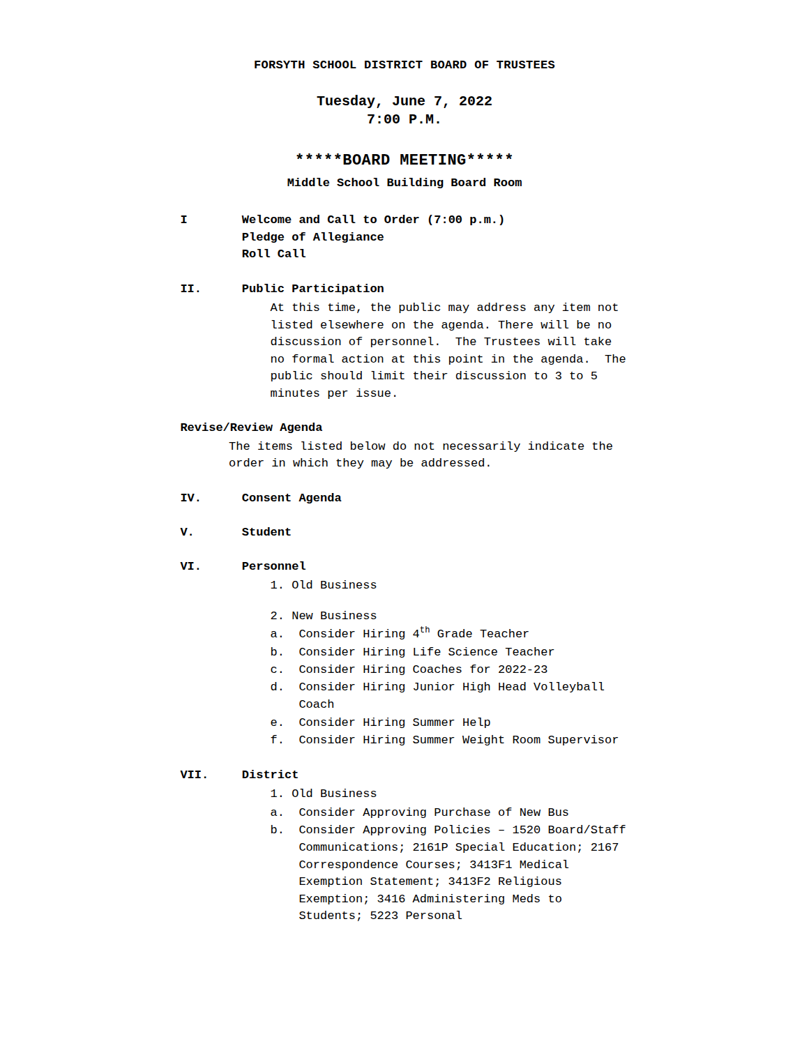FORSYTH SCHOOL DISTRICT BOARD OF TRUSTEES
Tuesday, June 7, 2022
7:00 P.M.
*****BOARD MEETING*****
Middle School Building Board Room
I
Welcome and Call to Order (7:00 p.m.)
Pledge of Allegiance
Roll Call
II.
Public Participation
At this time, the public may address any item not listed elsewhere on the agenda. There will be no discussion of personnel. The Trustees will take no formal action at this point in the agenda. The public should limit their discussion to 3 to 5 minutes per issue.
Revise/Review Agenda
The items listed below do not necessarily indicate the order in which they may be addressed.
IV.
Consent Agenda
V.
Student
VI.
Personnel
1. Old Business
2. New Business
a. Consider Hiring 4th Grade Teacher
b. Consider Hiring Life Science Teacher
c. Consider Hiring Coaches for 2022-23
d. Consider Hiring Junior High Head Volleyball Coach
e. Consider Hiring Summer Help
f. Consider Hiring Summer Weight Room Supervisor
VII.
District
1. Old Business
a. Consider Approving Purchase of New Bus
b. Consider Approving Policies – 1520 Board/Staff Communications; 2161P Special Education; 2167 Correspondence Courses; 3413F1 Medical Exemption Statement; 3413F2 Religious Exemption; 3416 Administering Meds to Students; 5223 Personal